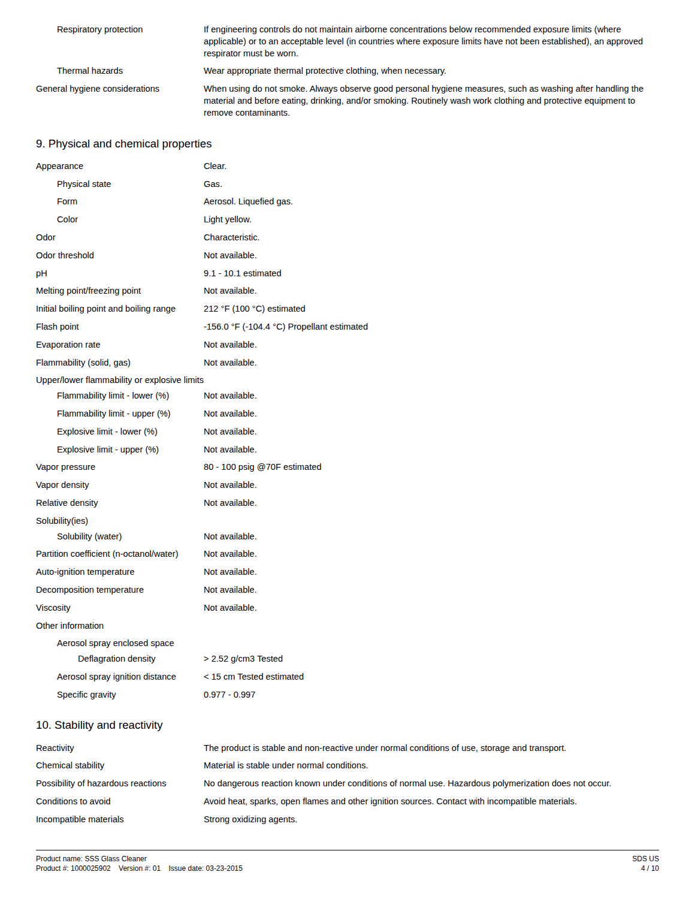Respiratory protection
If engineering controls do not maintain airborne concentrations below recommended exposure limits (where applicable) or to an acceptable level (in countries where exposure limits have not been established), an approved respirator must be worn.
Thermal hazards
Wear appropriate thermal protective clothing, when necessary.
General hygiene considerations
When using do not smoke. Always observe good personal hygiene measures, such as washing after handling the material and before eating, drinking, and/or smoking. Routinely wash work clothing and protective equipment to remove contaminants.
9. Physical and chemical properties
Appearance
Clear.
Physical state
Gas.
Form
Aerosol. Liquefied gas.
Color
Light yellow.
Odor
Characteristic.
Odor threshold
Not available.
pH
9.1 - 10.1 estimated
Melting point/freezing point
Not available.
Initial boiling point and boiling range
212 °F (100 °C) estimated
Flash point
-156.0 °F (-104.4 °C) Propellant estimated
Evaporation rate
Not available.
Flammability (solid, gas)
Not available.
Upper/lower flammability or explosive limits
Flammability limit - lower (%)
Not available.
Flammability limit - upper (%)
Not available.
Explosive limit - lower (%)
Not available.
Explosive limit - upper (%)
Not available.
Vapor pressure
80 - 100 psig @70F estimated
Vapor density
Not available.
Relative density
Not available.
Solubility(ies)
Solubility (water)
Not available.
Partition coefficient (n-octanol/water)
Not available.
Auto-ignition temperature
Not available.
Decomposition temperature
Not available.
Viscosity
Not available.
Other information
Aerosol spray enclosed space
Deflagration density
> 2.52 g/cm3 Tested
Aerosol spray ignition distance
< 15 cm Tested estimated
Specific gravity
0.977 - 0.997
10. Stability and reactivity
Reactivity
The product is stable and non-reactive under normal conditions of use, storage and transport.
Chemical stability
Material is stable under normal conditions.
Possibility of hazardous reactions
No dangerous reaction known under conditions of normal use. Hazardous polymerization does not occur.
Conditions to avoid
Avoid heat, sparks, open flames and other ignition sources. Contact with incompatible materials.
Incompatible materials
Strong oxidizing agents.
Product name: SSS Glass Cleaner
Product #: 1000025902 Version #: 01 Issue date: 03-23-2015
SDS US
4 / 10